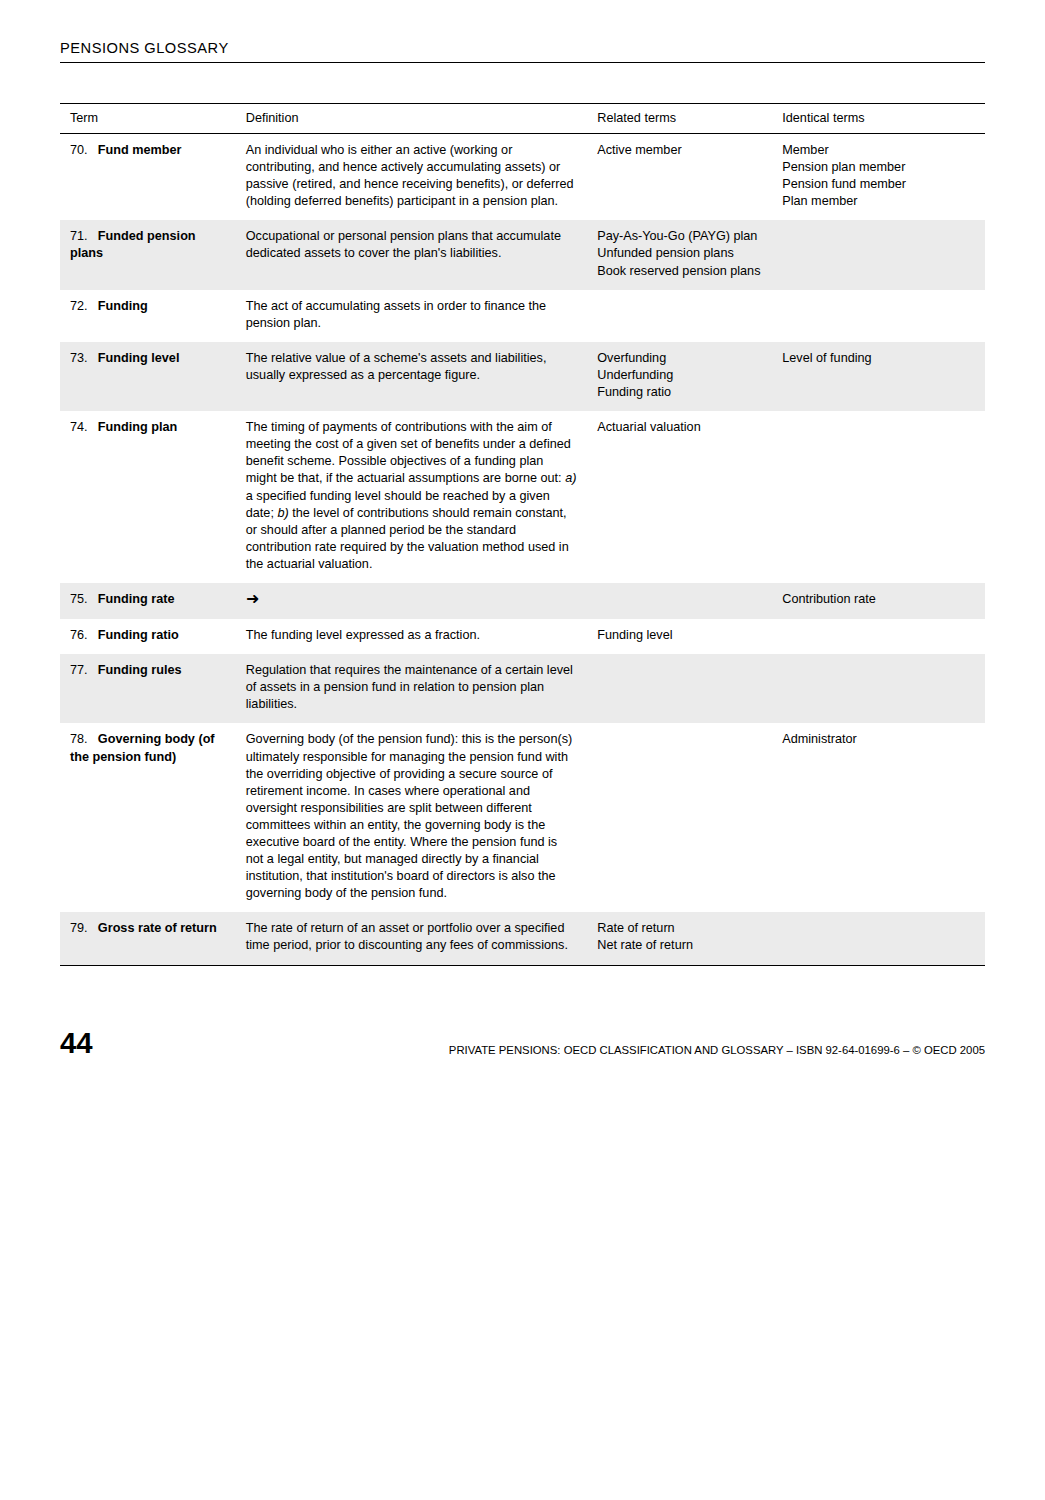PENSIONS GLOSSARY
| Term | Definition | Related terms | Identical terms |
| --- | --- | --- | --- |
| 70. Fund member | An individual who is either an active (working or contributing, and hence actively accumulating assets) or passive (retired, and hence receiving benefits), or deferred (holding deferred benefits) participant in a pension plan. | Active member | Member Pension plan member Pension fund member Plan member |
| 71. Funded pension plans | Occupational or personal pension plans that accumulate dedicated assets to cover the plan's liabilities. | Pay-As-You-Go (PAYG) plan Unfunded pension plans Book reserved pension plans | |
| 72. Funding | The act of accumulating assets in order to finance the pension plan. | | |
| 73. Funding level | The relative value of a scheme's assets and liabilities, usually expressed as a percentage figure. | Overfunding Underfunding Funding ratio | Level of funding |
| 74. Funding plan | The timing of payments of contributions with the aim of meeting the cost of a given set of benefits under a defined benefit scheme. Possible objectives of a funding plan might be that, if the actuarial assumptions are borne out: a) a specified funding level should be reached by a given date; b) the level of contributions should remain constant, or should after a planned period be the standard contribution rate required by the valuation method used in the actuarial valuation. | Actuarial valuation | |
| 75. Funding rate | ➜ | | Contribution rate |
| 76. Funding ratio | The funding level expressed as a fraction. | Funding level | |
| 77. Funding rules | Regulation that requires the maintenance of a certain level of assets in a pension fund in relation to pension plan liabilities. | | |
| 78. Governing body (of the pension fund) | Governing body (of the pension fund): this is the person(s) ultimately responsible for managing the pension fund with the overriding objective of providing a secure source of retirement income. In cases where operational and oversight responsibilities are split between different committees within an entity, the governing body is the executive board of the entity. Where the pension fund is not a legal entity, but managed directly by a financial institution, that institution's board of directors is also the governing body of the pension fund. | | Administrator |
| 79. Gross rate of return | The rate of return of an asset or portfolio over a specified time period, prior to discounting any fees of commissions. | Rate of return Net rate of return | |
44
PRIVATE PENSIONS: OECD CLASSIFICATION AND GLOSSARY – ISBN 92-64-01699-6 – © OECD 2005